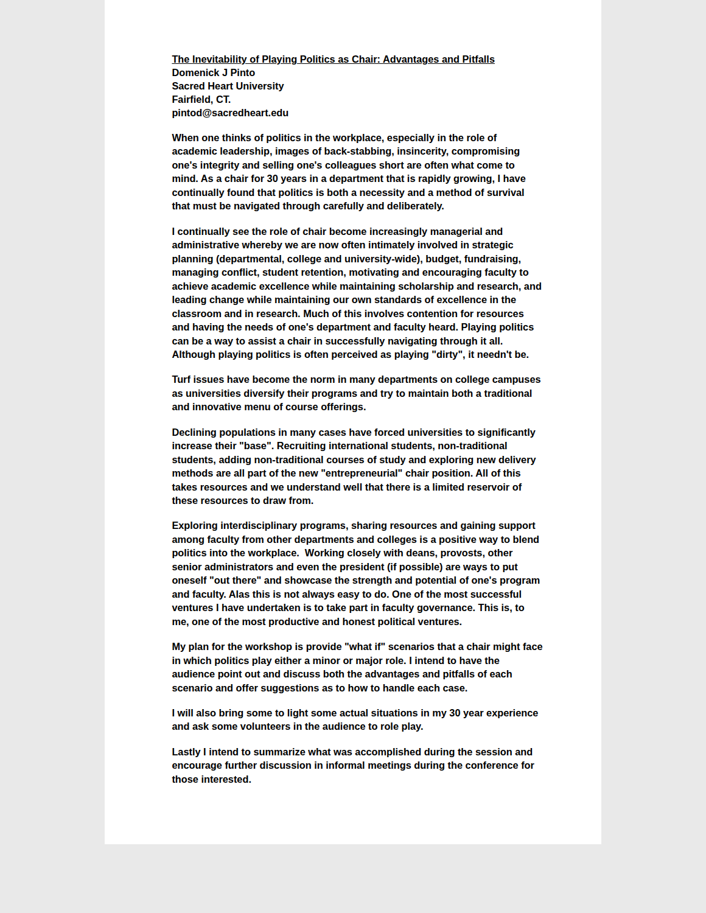The Inevitability of Playing Politics as Chair: Advantages and Pitfalls
Domenick J Pinto
Sacred Heart University
Fairfield, CT.
pintod@sacredheart.edu
When one thinks of politics in the workplace, especially in the role of academic leadership, images of back-stabbing, insincerity, compromising one's integrity and selling one's colleagues short are often what come to mind. As a chair for 30 years in a department that is rapidly growing, I have continually found that politics is both a necessity and a method of survival that must be navigated through carefully and deliberately.
I continually see the role of chair become increasingly managerial and administrative whereby we are now often intimately involved in strategic planning (departmental, college and university-wide), budget, fundraising, managing conflict, student retention, motivating and encouraging faculty to achieve academic excellence while maintaining scholarship and research, and leading change while maintaining our own standards of excellence in the classroom and in research. Much of this involves contention for resources and having the needs of one's department and faculty heard. Playing politics can be a way to assist a chair in successfully navigating through it all. Although playing politics is often perceived as playing "dirty", it needn't be.
Turf issues have become the norm in many departments on college campuses as universities diversify their programs and try to maintain both a traditional and innovative menu of course offerings.
Declining populations in many cases have forced universities to significantly increase their "base". Recruiting international students, non-traditional students, adding non-traditional courses of study and exploring new delivery methods are all part of the new "entrepreneurial" chair position. All of this takes resources and we understand well that there is a limited reservoir of these resources to draw from.
Exploring interdisciplinary programs, sharing resources and gaining support among faculty from other departments and colleges is a positive way to blend politics into the workplace. Working closely with deans, provosts, other senior administrators and even the president (if possible) are ways to put oneself "out there" and showcase the strength and potential of one's program and faculty. Alas this is not always easy to do. One of the most successful ventures I have undertaken is to take part in faculty governance. This is, to me, one of the most productive and honest political ventures.
My plan for the workshop is provide "what if" scenarios that a chair might face in which politics play either a minor or major role. I intend to have the audience point out and discuss both the advantages and pitfalls of each scenario and offer suggestions as to how to handle each case.
I will also bring some to light some actual situations in my 30 year experience and ask some volunteers in the audience to role play.
Lastly I intend to summarize what was accomplished during the session and encourage further discussion in informal meetings during the conference for those interested.